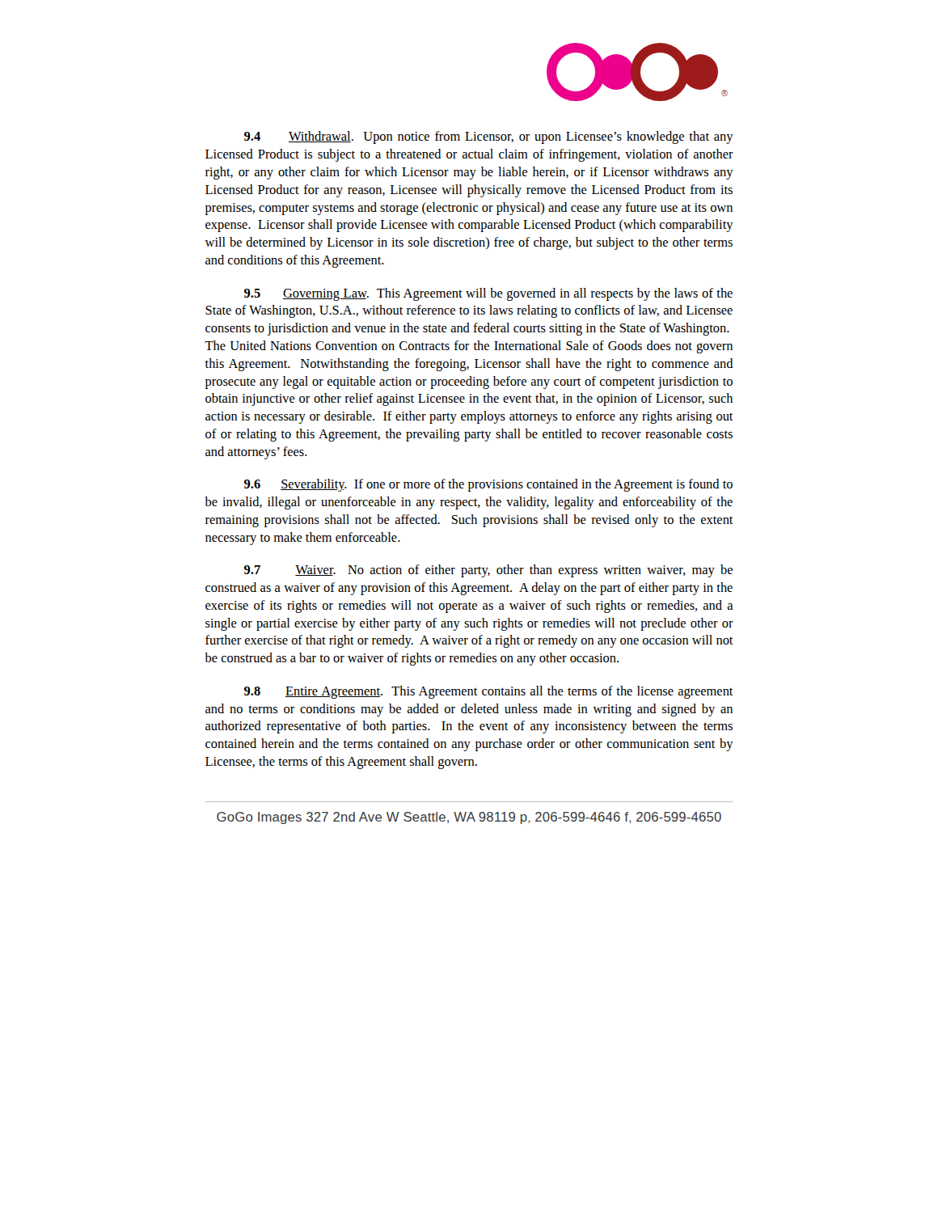®
9.4 Withdrawal. Upon notice from Licensor, or upon Licensee’s knowledge that any Licensed Product is subject to a threatened or actual claim of infringement, violation of another right, or any other claim for which Licensor may be liable herein, or if Licensor withdraws any Licensed Product for any reason, Licensee will physically remove the Licensed Product from its premises, computer systems and storage (electronic or physical) and cease any future use at its own expense. Licensor shall provide Licensee with comparable Licensed Product (which comparability will be determined by Licensor in its sole discretion) free of charge, but subject to the other terms and conditions of this Agreement.
9.5 Governing Law. This Agreement will be governed in all respects by the laws of the State of Washington, U.S.A., without reference to its laws relating to conflicts of law, and Licensee consents to jurisdiction and venue in the state and federal courts sitting in the State of Washington. The United Nations Convention on Contracts for the International Sale of Goods does not govern this Agreement. Notwithstanding the foregoing, Licensor shall have the right to commence and prosecute any legal or equitable action or proceeding before any court of competent jurisdiction to obtain injunctive or other relief against Licensee in the event that, in the opinion of Licensor, such action is necessary or desirable. If either party employs attorneys to enforce any rights arising out of or relating to this Agreement, the prevailing party shall be entitled to recover reasonable costs and attorneys’ fees.
9.6 Severability. If one or more of the provisions contained in the Agreement is found to be invalid, illegal or unenforceable in any respect, the validity, legality and enforceability of the remaining provisions shall not be affected. Such provisions shall be revised only to the extent necessary to make them enforceable.
9.7 Waiver. No action of either party, other than express written waiver, may be construed as a waiver of any provision of this Agreement. A delay on the part of either party in the exercise of its rights or remedies will not operate as a waiver of such rights or remedies, and a single or partial exercise by either party of any such rights or remedies will not preclude other or further exercise of that right or remedy. A waiver of a right or remedy on any one occasion will not be construed as a bar to or waiver of rights or remedies on any other occasion.
9.8 Entire Agreement. This Agreement contains all the terms of the license agreement and no terms or conditions may be added or deleted unless made in writing and signed by an authorized representative of both parties. In the event of any inconsistency between the terms contained herein and the terms contained on any purchase order or other communication sent by Licensee, the terms of this Agreement shall govern.
GoGo Images 327 2nd Ave W Seattle, WA 98119 p, 206-599-4646 f, 206-599-4650